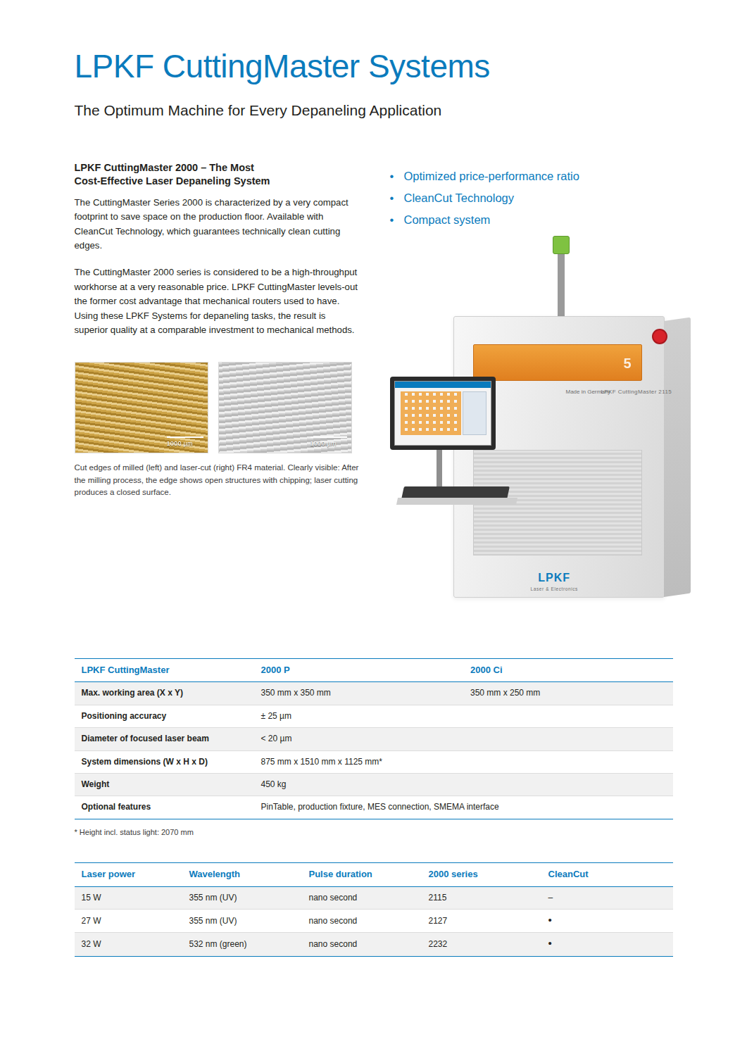LPKF CuttingMaster Systems
The Optimum Machine for Every Depaneling Application
LPKF CuttingMaster 2000 – The Most
Cost-Effective Laser Depaneling System
The CuttingMaster Series 2000 is characterized by a very compact footprint to save space on the production floor. Available with CleanCut Technology, which guarantees technically clean cutting edges.
The CuttingMaster 2000 series is considered to be a high-throughput workhorse at a very reasonable price. LPKF CuttingMaster levels-out the former cost advantage that mechanical routers used to have. Using these LPKF Systems for depaneling tasks, the result is superior quality at a comparable investment to mechanical methods.
1000 µm
1000 µm
Cut edges of milled (left) and laser-cut (right) FR4 material. Clearly visible: After the milling process, the edge shows open structures with chipping; laser cutting produces a closed surface.
Optimized price-performance ratio
CleanCut Technology
Compact system
5
Made in Germany
LPKF CuttingMaster 2115
LPKFLaser & Electronics
| LPKF CuttingMaster | 2000 P | 2000 Ci |
| --- | --- | --- |
| Max. working area (X x Y) | 350 mm x 350 mm | 350 mm x 250 mm |
| Positioning accuracy | ± 25 µm |
| Diameter of focused laser beam | < 20 µm |
| System dimensions (W x H x D) | 875 mm x 1510 mm x 1125 mm* |
| Weight | 450 kg |
| Optional features | PinTable, production fixture, MES connection, SMEMA interface |
* Height incl. status light: 2070 mm
| Laser power | Wavelength | Pulse duration | 2000 series | CleanCut |
| --- | --- | --- | --- | --- |
| 15 W | 355 nm (UV) | nano second | 2115 | – |
| 27 W | 355 nm (UV) | nano second | 2127 | • |
| 32 W | 532 nm (green) | nano second | 2232 | • |